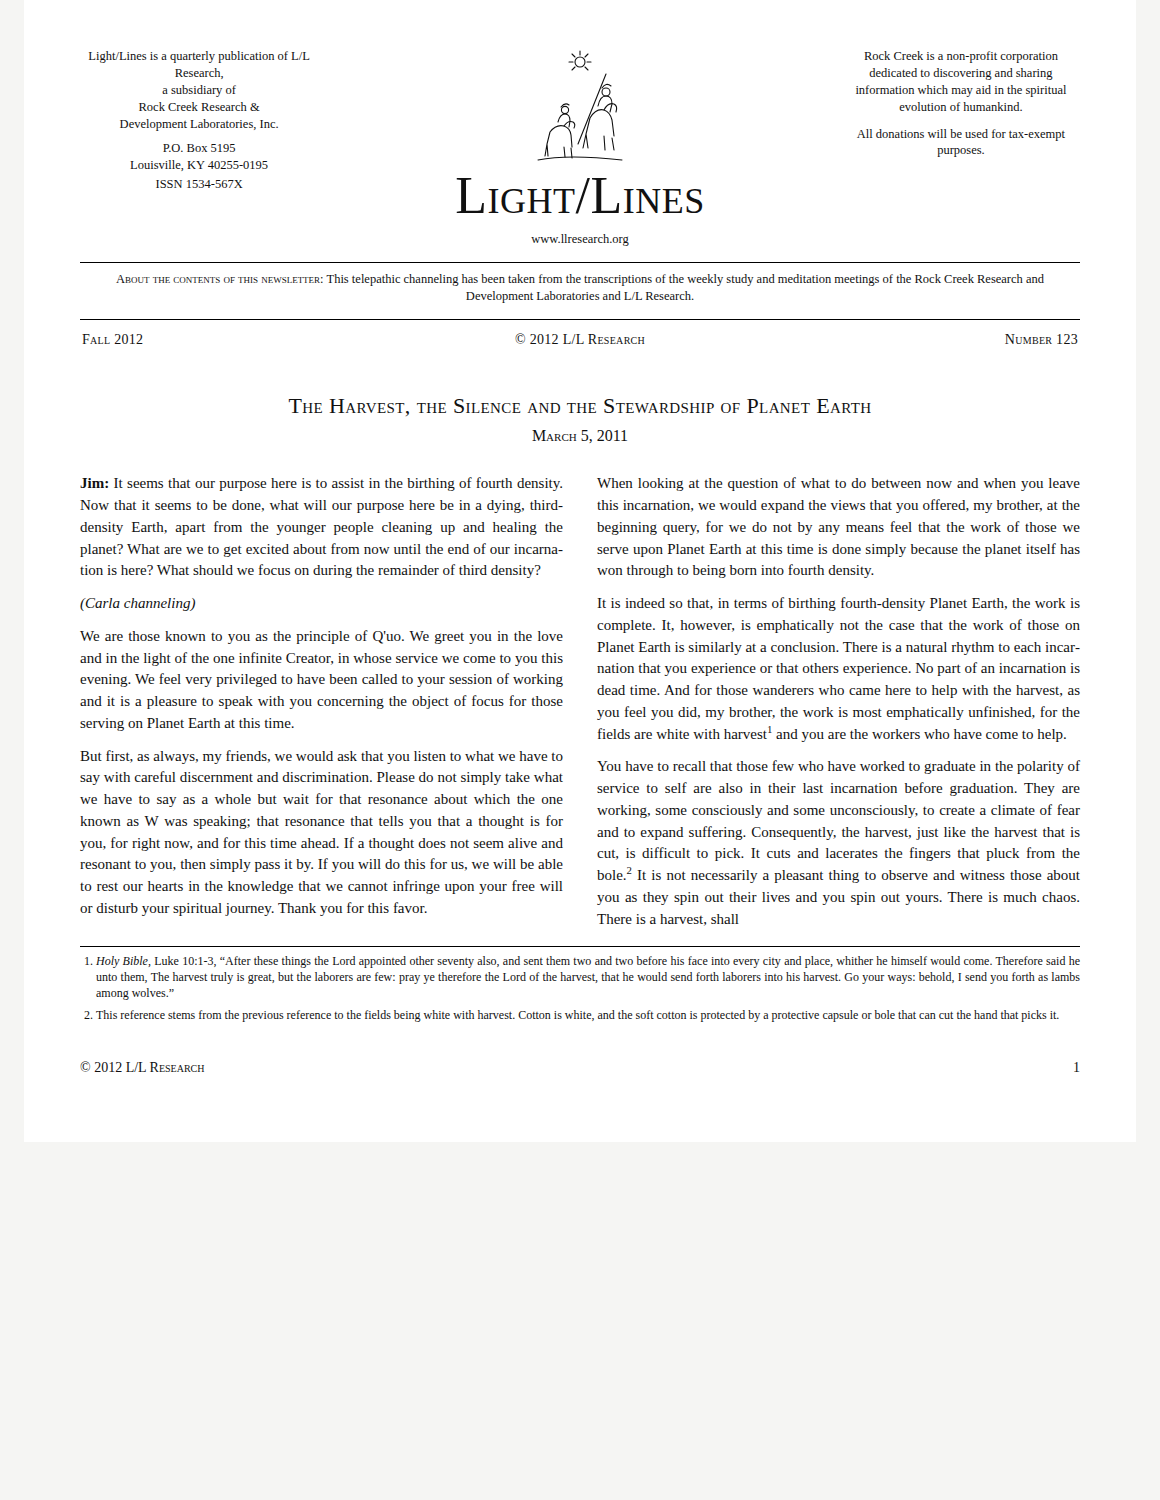Light/Lines is a quarterly publication of L/L Research,
a subsidiary of
Rock Creek Research &
Development Laboratories, Inc.
P.O. Box 5195
Louisville, KY 40255-0195
ISSN 1534-567X
Light/Lines
www.llresearch.org
Rock Creek is a non-profit corporation dedicated to discovering and sharing information which may aid in the spiritual evolution of humankind.
All donations will be used for tax-exempt purposes.
About the contents of this newsletter: This telepathic channeling has been taken from the transcriptions of the weekly study and meditation meetings of the Rock Creek Research and Development Laboratories and L/L Research.
Fall 2012 © 2012 L/L Research Number 123
The Harvest, the Silence and the Stewardship of Planet Earth
March 5, 2011
Jim: It seems that our purpose here is to assist in the birthing of fourth density. Now that it seems to be done, what will our purpose here be in a dying, third-density Earth, apart from the younger people cleaning up and healing the planet? What are we to get excited about from now until the end of our incarnation is here? What should we focus on during the remainder of third density?
(Carla channeling)
We are those known to you as the principle of Q'uo. We greet you in the love and in the light of the one infinite Creator, in whose service we come to you this evening. We feel very privileged to have been called to your session of working and it is a pleasure to speak with you concerning the object of focus for those serving on Planet Earth at this time.
But first, as always, my friends, we would ask that you listen to what we have to say with careful discernment and discrimination. Please do not simply take what we have to say as a whole but wait for that resonance about which the one known as W was speaking; that resonance that tells you that a thought is for you, for right now, and for this time ahead. If a thought does not seem alive and resonant to you, then simply pass it by. If you will do this for us, we will be able to rest our hearts in the knowledge that we cannot infringe upon your free will or disturb your spiritual journey. Thank you for this favor.
When looking at the question of what to do between now and when you leave this incarnation, we would expand the views that you offered, my brother, at the beginning query, for we do not by any means feel that the work of those we serve upon Planet Earth at this time is done simply because the planet itself has won through to being born into fourth density.
It is indeed so that, in terms of birthing fourth-density Planet Earth, the work is complete. It, however, is emphatically not the case that the work of those on Planet Earth is similarly at a conclusion. There is a natural rhythm to each incarnation that you experience or that others experience. No part of an incarnation is dead time. And for those wanderers who came here to help with the harvest, as you feel you did, my brother, the work is most emphatically unfinished, for the fields are white with harvest1 and you are the workers who have come to help.
You have to recall that those few who have worked to graduate in the polarity of service to self are also in their last incarnation before graduation. They are working, some consciously and some unconsciously, to create a climate of fear and to expand suffering. Consequently, the harvest, just like the harvest that is cut, is difficult to pick. It cuts and lacerates the fingers that pluck from the bole.2 It is not necessarily a pleasant thing to observe and witness those about you as they spin out their lives and you spin out yours. There is much chaos. There is a harvest, shall
Holy Bible, Luke 10:1-3, “After these things the Lord appointed other seventy also, and sent them two and two before his face into every city and place, whither he himself would come. Therefore said he unto them, The harvest truly is great, but the laborers are few: pray ye therefore the Lord of the harvest, that he would send forth laborers into his harvest. Go your ways: behold, I send you forth as lambs among wolves.”
This reference stems from the previous reference to the fields being white with harvest. Cotton is white, and the soft cotton is protected by a protective capsule or bole that can cut the hand that picks it.
© 2012 L/L Research 1